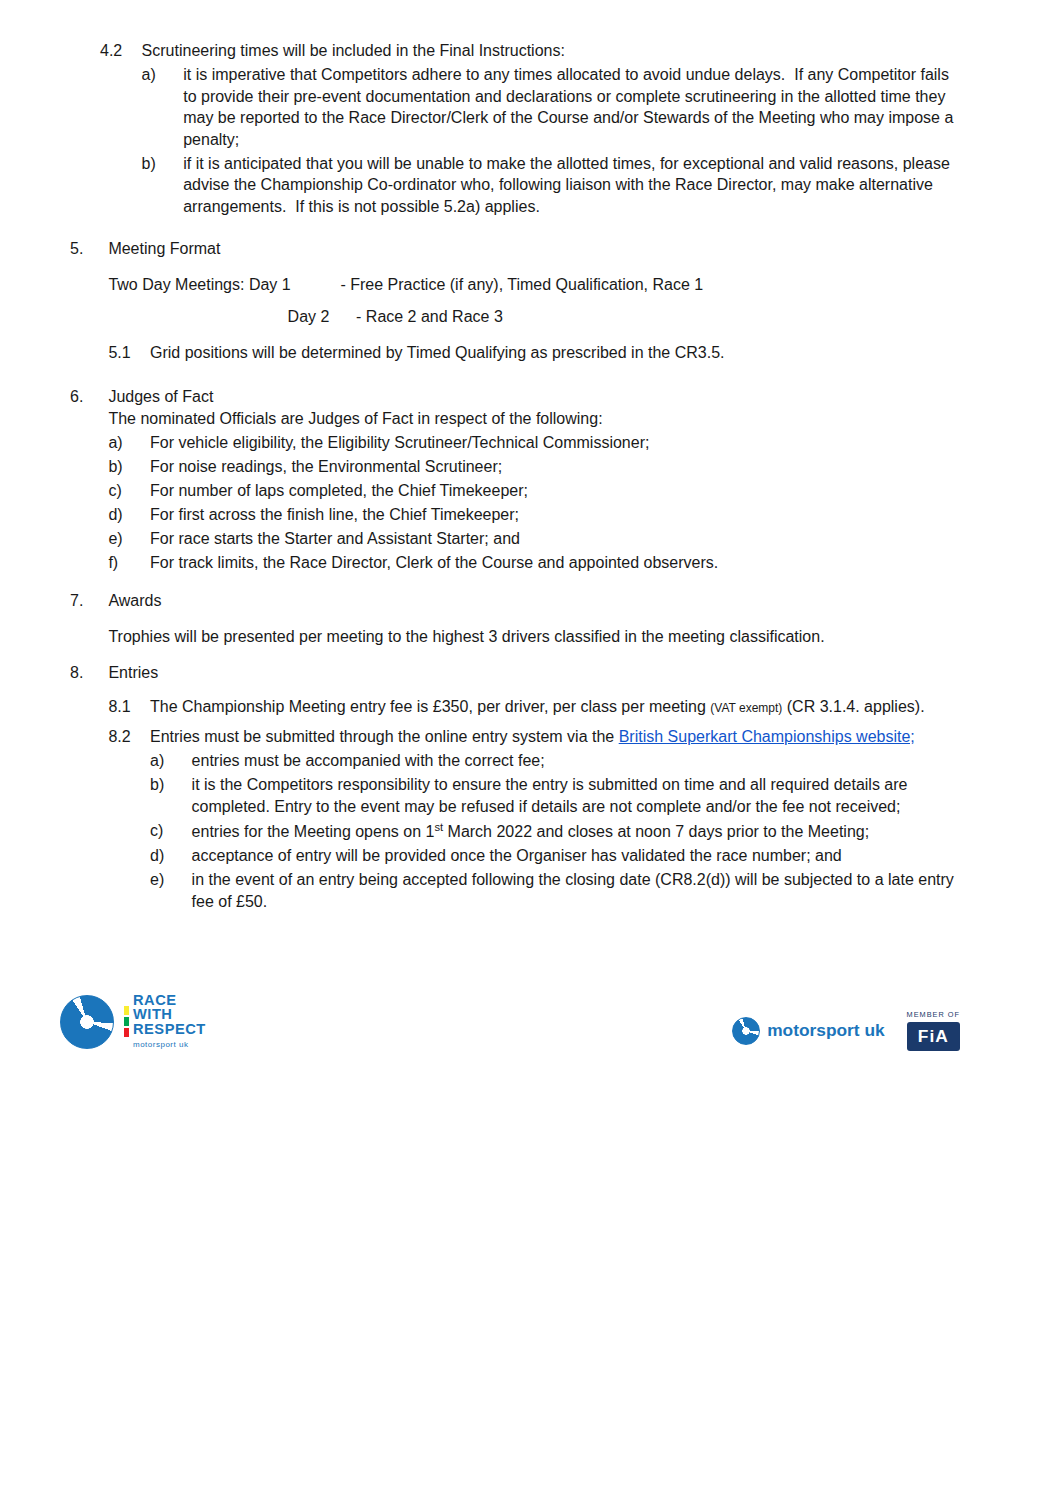4.2
Scrutineering times will be included in the Final Instructions:
a) it is imperative that Competitors adhere to any times allocated to avoid undue delays. If any Competitor fails to provide their pre-event documentation and declarations or complete scrutineering in the allotted time they may be reported to the Race Director/Clerk of the Course and/or Stewards of the Meeting who may impose a penalty;
b) if it is anticipated that you will be unable to make the allotted times, for exceptional and valid reasons, please advise the Championship Co-ordinator who, following liaison with the Race Director, may make alternative arrangements. If this is not possible 5.2a) applies.
5.
Meeting Format
Two Day Meetings: Day 1 - Free Practice (if any), Timed Qualification, Race 1
Day 2 - Race 2 and Race 3
5.1 Grid positions will be determined by Timed Qualifying as prescribed in the CR3.5.
6.
Judges of Fact
The nominated Officials are Judges of Fact in respect of the following:
a) For vehicle eligibility, the Eligibility Scrutineer/Technical Commissioner;
b) For noise readings, the Environmental Scrutineer;
c) For number of laps completed, the Chief Timekeeper;
d) For first across the finish line, the Chief Timekeeper;
e) For race starts the Starter and Assistant Starter; and
f) For track limits, the Race Director, Clerk of the Course and appointed observers.
7.
Awards
Trophies will be presented per meeting to the highest 3 drivers classified in the meeting classification.
8.
Entries
8.1 The Championship Meeting entry fee is £350, per driver, per class per meeting (VAT exempt) (CR 3.1.4. applies).
8.2 Entries must be submitted through the online entry system via the British Superkart Championships website;
a) entries must be accompanied with the correct fee;
b) it is the Competitors responsibility to ensure the entry is submitted on time and all required details are completed. Entry to the event may be refused if details are not complete and/or the fee not received;
c) entries for the Meeting opens on 1st March 2022 and closes at noon 7 days prior to the Meeting;
d) acceptance of entry will be provided once the Organiser has validated the race number; and
e) in the event of an entry being accepted following the closing date (CR8.2(d)) will be subjected to a late entry fee of £50.
RACE
WITH
RESPECT
motorsport uk
motorsport uk
MEMBER OF
FiA